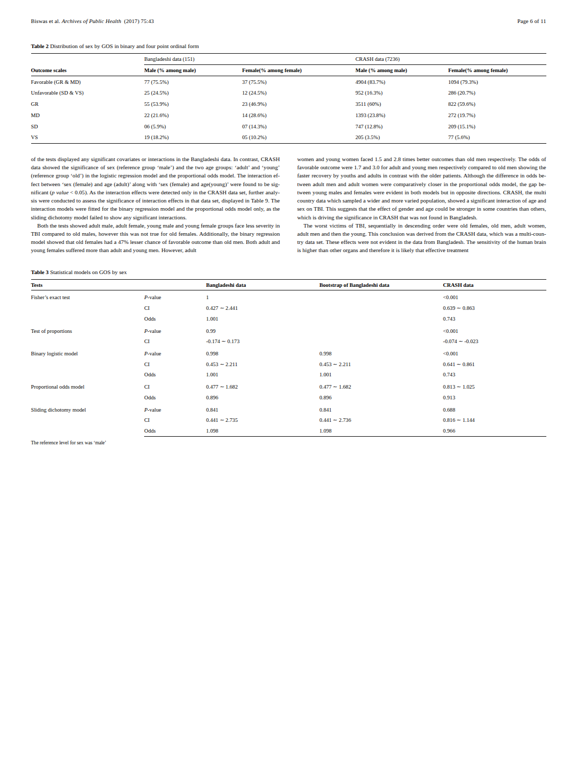Biswas et al. Archives of Public Health (2017) 75:43
Page 6 of 11
Table 2 Distribution of sex by GOS in binary and four point ordinal form
| | Bangladeshi data (151) | CRASH data (7236) |
| --- | --- | --- |
| Outcome scales | Male (% among male) | Female(% among female) | Male (% among male) | Female(% among female) |
| Favorable (GR & MD) | 77 (75.5%) | 37 (75.5%) | 4904 (83.7%) | 1094 (79.3%) |
| Unfavorable (SD & VS) | 25 (24.5%) | 12 (24.5%) | 952 (16.3%) | 286 (20.7%) |
| GR | 55 (53.9%) | 23 (46.9%) | 3511 (60%) | 822 (59.6%) |
| MD | 22 (21.6%) | 14 (28.6%) | 1393 (23.8%) | 272 (19.7%) |
| SD | 06 (5.9%) | 07 (14.3%) | 747 (12.8%) | 209 (15.1%) |
| VS | 19 (18.2%) | 05 (10.2%) | 205 (3.5%) | 77 (5.6%) |
of the tests displayed any significant covariates or interactions in the Bangladeshi data. In contrast, CRASH data showed the significance of sex (reference group ‘male’) and the two age groups: ‘adult’ and ‘young’ (reference group ‘old’) in the logistic regression model and the proportional odds model. The interaction effect between ‘sex (female) and age (adult)’ along with ‘sex (female) and age(young)’ were found to be significant (p value < 0.05). As the interaction effects were detected only in the CRASH data set, further analysis were conducted to assess the significance of interaction effects in that data set, displayed in Table 9. The interaction models were fitted for the binary regression model and the proportional odds model only, as the sliding dichotomy model failed to show any significant interactions.
Both the tests showed adult male, adult female, young male and young female groups face less severity in TBI compared to old males, however this was not true for old females. Additionally, the binary regression model showed that old females had a 47% lesser chance of favorable outcome than old men. Both adult and young females suffered more than adult and young men. However, adult
women and young women faced 1.5 and 2.8 times better outcomes than old men respectively. The odds of favorable outcome were 1.7 and 3.0 for adult and young men respectively compared to old men showing the faster recovery by youths and adults in contrast with the older patients. Although the difference in odds between adult men and adult women were comparatively closer in the proportional odds model, the gap between young males and females were evident in both models but in opposite directions. CRASH, the multi country data which sampled a wider and more varied population, showed a significant interaction of age and sex on TBI. This suggests that the effect of gender and age could be stronger in some countries than others, which is driving the significance in CRASH that was not found in Bangladesh.
The worst victims of TBI, sequentially in descending order were old females, old men, adult women, adult men and then the young. This conclusion was derived from the CRASH data, which was a multi-country data set. These effects were not evident in the data from Bangladesh. The sensitivity of the human brain is higher than other organs and therefore it is likely that effective treatment
Table 3 Statistical models on GOS by sex
| Tests | | Bangladeshi data | Bootstrap of Bangladeshi data | CRASH data |
| --- | --- | --- | --- | --- |
| Fisher’s exact test | P -value | 1 | | <0.001 |
| CI | 0.427 ∼ 2.441 | | 0.639 ∼ 0.863 |
| Odds | 1.001 | | 0.743 |
| Test of proportions | P -value | 0.99 | | <0.001 |
| CI | -0.174 ∼ 0.173 | | -0.074 ∼ -0.023 |
| Binary logistic model | P -value | 0.998 | 0.998 | <0.001 |
| CI | 0.453 ∼ 2.211 | 0.453 ∼ 2.211 | 0.641 ∼ 0.861 |
| Odds | 1.001 | 1.001 | 0.743 |
| Proportional odds model | CI | 0.477 ∼ 1.682 | 0.477 ∼ 1.682 | 0.813 ∼ 1.025 |
| Odds | 0.896 | 0.896 | 0.913 |
| Sliding dichotomy model | P -value | 0.841 | 0.841 | 0.688 |
| CI | 0.441 ∼ 2.735 | 0.441 ∼ 2.736 | 0.816 ∼ 1.144 |
| Odds | 1.098 | 1.098 | 0.966 |
The reference level for sex was ‘male’